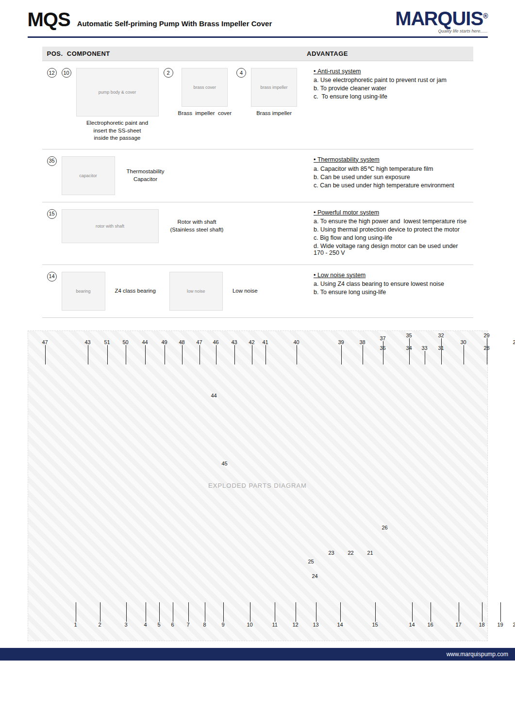MQS Automatic Self-priming Pump With Brass Impeller Cover
MARQUIS®
Quality life starts here......
| POS. COMPONENT | ADVANTAGE |
| --- | --- |
| 12 10 pump body & cover Electrophoretic paint and insert the SS-sheet inside the passage 2 brass cover Brass impeller cover 4 brass impeller Brass impeller | Anti-rust system a. Use electrophoretic paint to prevent rust or jam b. To provide cleaner water c. To ensure long using-life |
| 35 capacitor Thermostability Capacitor | Thermostability system a. Capacitor with 85℃ high temperature film b. Can be used under sun exposure c. Can be used under high temperature environment |
| 15 rotor with shaft Rotor with shaft (Stainless steel shaft) | Powerful motor system a. To ensure the high power and lowest temperature rise b. Using thermal protection device to protect the motor c. Big flow and long using-life d. Wide voltage rang design motor can be used under 170 - 250 V |
| 14 bearing Z4 class bearing low noise Low noise | Low noise system a. Using Z4 class bearing to ensure lowest noise b. To ensure long using-life |
EXPLODED PARTS DIAGRAM
47 43 51 50 44 49 48 47 46 43 42 41 40 39 38 37 36 35 34 33 32 31 30 29 28 27 44 45 26 25 24 23 22 21 1 2 3 4 5 6 7 8 9 10 11 12 13 14 15 14 16 17 18 19 20
www.marquispump.com